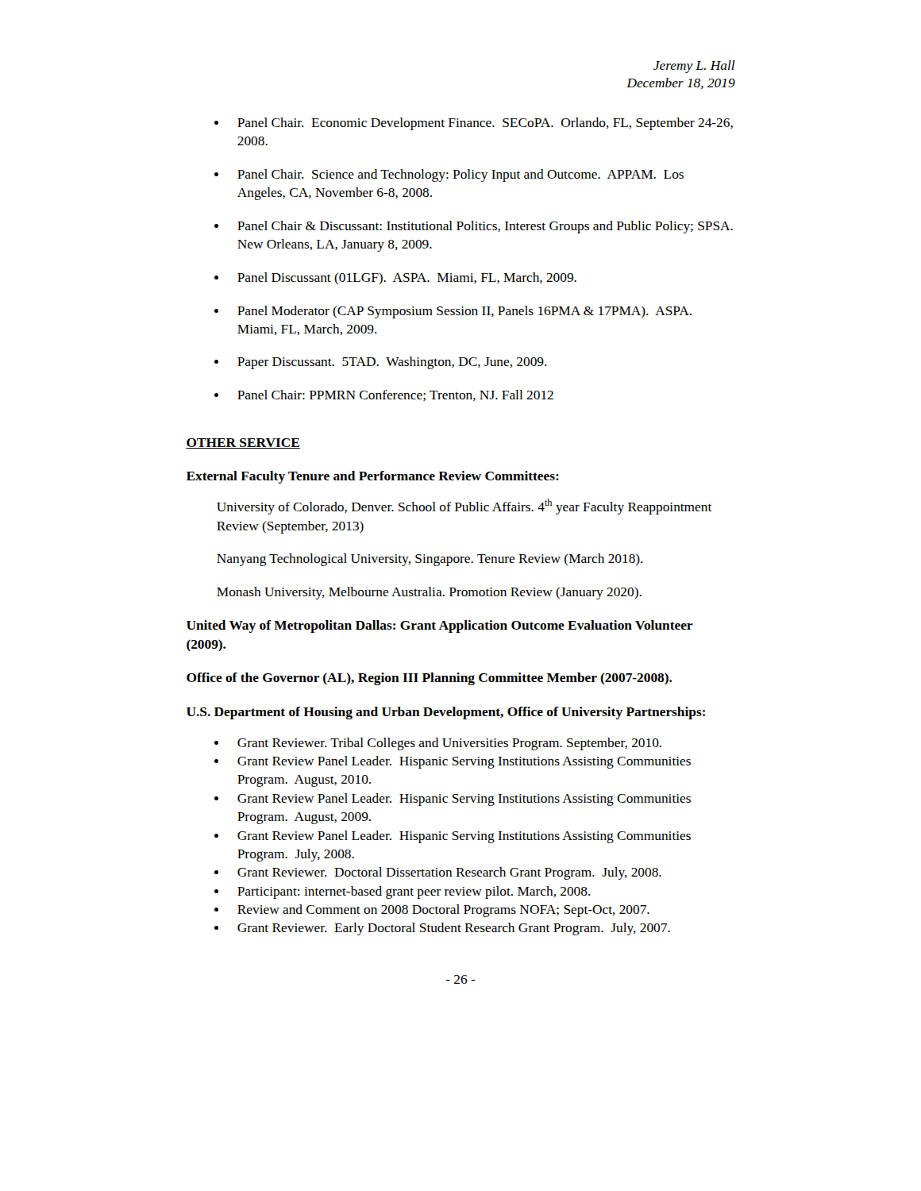Jeremy L. Hall
December 18, 2019
Panel Chair. Economic Development Finance. SECoPA. Orlando, FL, September 24-26, 2008.
Panel Chair. Science and Technology: Policy Input and Outcome. APPAM. Los Angeles, CA, November 6-8, 2008.
Panel Chair & Discussant: Institutional Politics, Interest Groups and Public Policy; SPSA. New Orleans, LA, January 8, 2009.
Panel Discussant (01LGF). ASPA. Miami, FL, March, 2009.
Panel Moderator (CAP Symposium Session II, Panels 16PMA & 17PMA). ASPA. Miami, FL, March, 2009.
Paper Discussant. 5TAD. Washington, DC, June, 2009.
Panel Chair: PPMRN Conference; Trenton, NJ. Fall 2012
OTHER SERVICE
External Faculty Tenure and Performance Review Committees:
University of Colorado, Denver. School of Public Affairs. 4th year Faculty Reappointment Review (September, 2013)
Nanyang Technological University, Singapore. Tenure Review (March 2018).
Monash University, Melbourne Australia. Promotion Review (January 2020).
United Way of Metropolitan Dallas: Grant Application Outcome Evaluation Volunteer (2009).
Office of the Governor (AL), Region III Planning Committee Member (2007-2008).
U.S. Department of Housing and Urban Development, Office of University Partnerships:
Grant Reviewer. Tribal Colleges and Universities Program. September, 2010.
Grant Review Panel Leader. Hispanic Serving Institutions Assisting Communities Program. August, 2010.
Grant Review Panel Leader. Hispanic Serving Institutions Assisting Communities Program. August, 2009.
Grant Review Panel Leader. Hispanic Serving Institutions Assisting Communities Program. July, 2008.
Grant Reviewer. Doctoral Dissertation Research Grant Program. July, 2008.
Participant: internet-based grant peer review pilot. March, 2008.
Review and Comment on 2008 Doctoral Programs NOFA; Sept-Oct, 2007.
Grant Reviewer. Early Doctoral Student Research Grant Program. July, 2007.
- 26 -